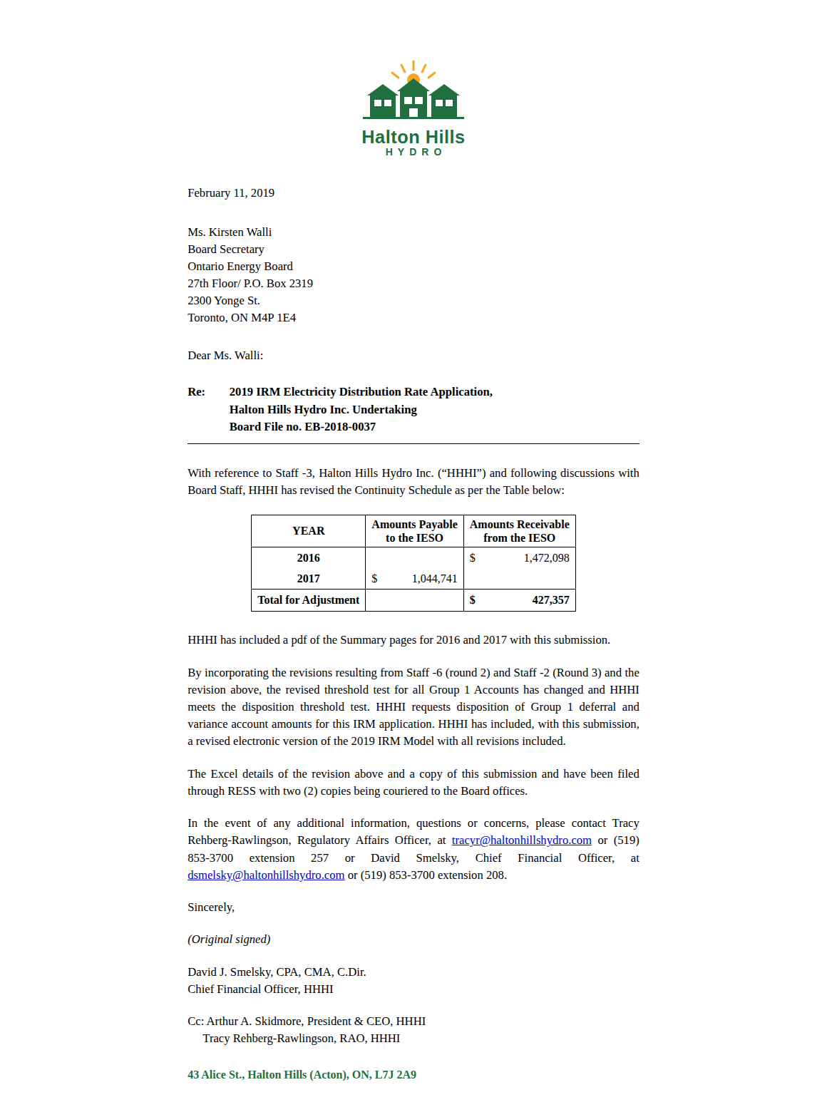Halton Hills
HYDRO
February 11, 2019
Ms. Kirsten Walli
Board Secretary
Ontario Energy Board
27th Floor/ P.O. Box 2319
2300 Yonge St.
Toronto, ON M4P 1E4
Dear Ms. Walli:
| Re: | 2019 IRM Electricity Distribution Rate Application, Halton Hills Hydro Inc. Undertaking Board File no. EB-2018-0037 |
With reference to Staff -3, Halton Hills Hydro Inc. (“HHHI”) and following discussions with Board Staff, HHHI has revised the Continuity Schedule as per the Table below:
| YEAR | Amounts Payable to the IESO | Amounts Receivable from the IESO |
| --- | --- | --- |
| 2016 | | $ 1,472,098 |
| 2017 | $ 1,044,741 | |
| Total for Adjustment | | $ 427,357 |
HHHI has included a pdf of the Summary pages for 2016 and 2017 with this submission.
By incorporating the revisions resulting from Staff -6 (round 2) and Staff -2 (Round 3) and the revision above, the revised threshold test for all Group 1 Accounts has changed and HHHI meets the disposition threshold test. HHHI requests disposition of Group 1 deferral and variance account amounts for this IRM application. HHHI has included, with this submission, a revised electronic version of the 2019 IRM Model with all revisions included.
The Excel details of the revision above and a copy of this submission and have been filed through RESS with two (2) copies being couriered to the Board offices.
In the event of any additional information, questions or concerns, please contact Tracy Rehberg-Rawlingson, Regulatory Affairs Officer, at tracyr@haltonhillshydro.com or (519) 853-3700 extension 257 or David Smelsky, Chief Financial Officer, at dsmelsky@haltonhillshydro.com or (519) 853-3700 extension 208.
Sincerely,
(Original signed)
David J. Smelsky, CPA, CMA, C.Dir.
Chief Financial Officer, HHHI
Cc: Arthur A. Skidmore, President & CEO, HHHI
Tracy Rehberg-Rawlingson, RAO, HHHI
43 Alice St., Halton Hills (Acton), ON, L7J 2A9